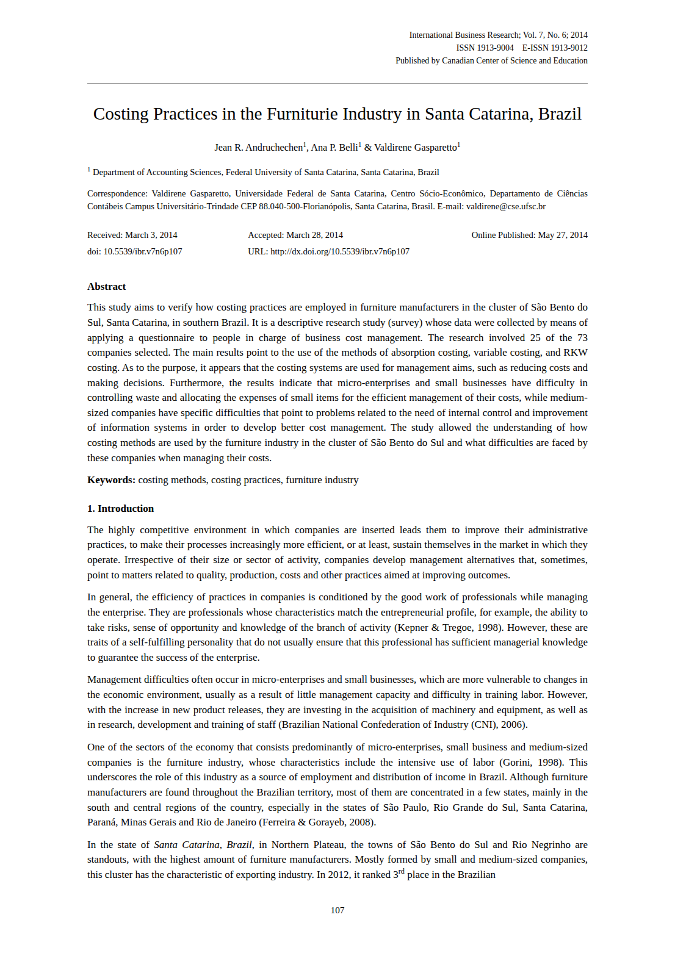International Business Research; Vol. 7, No. 6; 2014 ISSN 1913-9004 E-ISSN 1913-9012 Published by Canadian Center of Science and Education
Costing Practices in the Furniturie Industry in Santa Catarina, Brazil
Jean R. Andruchechen1, Ana P. Belli1 & Valdirene Gasparetto1
1 Department of Accounting Sciences, Federal University of Santa Catarina, Santa Catarina, Brazil
Correspondence: Valdirene Gasparetto, Universidade Federal de Santa Catarina, Centro Sócio-Econômico, Departamento de Ciências Contábeis Campus Universitário-Trindade CEP 88.040-500-Florianópolis, Santa Catarina, Brasil. E-mail: valdirene@cse.ufsc.br
| Received: March 3, 2014 | Accepted: March 28, 2014 | Online Published: May 27, 2014 |
| doi: 10.5539/ibr.v7n6p107 | URL: http://dx.doi.org/10.5539/ibr.v7n6p107 |
Abstract
This study aims to verify how costing practices are employed in furniture manufacturers in the cluster of São Bento do Sul, Santa Catarina, in southern Brazil. It is a descriptive research study (survey) whose data were collected by means of applying a questionnaire to people in charge of business cost management. The research involved 25 of the 73 companies selected. The main results point to the use of the methods of absorption costing, variable costing, and RKW costing. As to the purpose, it appears that the costing systems are used for management aims, such as reducing costs and making decisions. Furthermore, the results indicate that micro-enterprises and small businesses have difficulty in controlling waste and allocating the expenses of small items for the efficient management of their costs, while medium-sized companies have specific difficulties that point to problems related to the need of internal control and improvement of information systems in order to develop better cost management. The study allowed the understanding of how costing methods are used by the furniture industry in the cluster of São Bento do Sul and what difficulties are faced by these companies when managing their costs.
Keywords: costing methods, costing practices, furniture industry
1. Introduction
The highly competitive environment in which companies are inserted leads them to improve their administrative practices, to make their processes increasingly more efficient, or at least, sustain themselves in the market in which they operate. Irrespective of their size or sector of activity, companies develop management alternatives that, sometimes, point to matters related to quality, production, costs and other practices aimed at improving outcomes.
In general, the efficiency of practices in companies is conditioned by the good work of professionals while managing the enterprise. They are professionals whose characteristics match the entrepreneurial profile, for example, the ability to take risks, sense of opportunity and knowledge of the branch of activity (Kepner & Tregoe, 1998). However, these are traits of a self-fulfilling personality that do not usually ensure that this professional has sufficient managerial knowledge to guarantee the success of the enterprise.
Management difficulties often occur in micro-enterprises and small businesses, which are more vulnerable to changes in the economic environment, usually as a result of little management capacity and difficulty in training labor. However, with the increase in new product releases, they are investing in the acquisition of machinery and equipment, as well as in research, development and training of staff (Brazilian National Confederation of Industry (CNI), 2006).
One of the sectors of the economy that consists predominantly of micro-enterprises, small business and medium-sized companies is the furniture industry, whose characteristics include the intensive use of labor (Gorini, 1998). This underscores the role of this industry as a source of employment and distribution of income in Brazil. Although furniture manufacturers are found throughout the Brazilian territory, most of them are concentrated in a few states, mainly in the south and central regions of the country, especially in the states of São Paulo, Rio Grande do Sul, Santa Catarina, Paraná, Minas Gerais and Rio de Janeiro (Ferreira & Gorayeb, 2008).
In the state of Santa Catarina, Brazil, in Northern Plateau, the towns of São Bento do Sul and Rio Negrinho are standouts, with the highest amount of furniture manufacturers. Mostly formed by small and medium-sized companies, this cluster has the characteristic of exporting industry. In 2012, it ranked 3rd place in the Brazilian
107